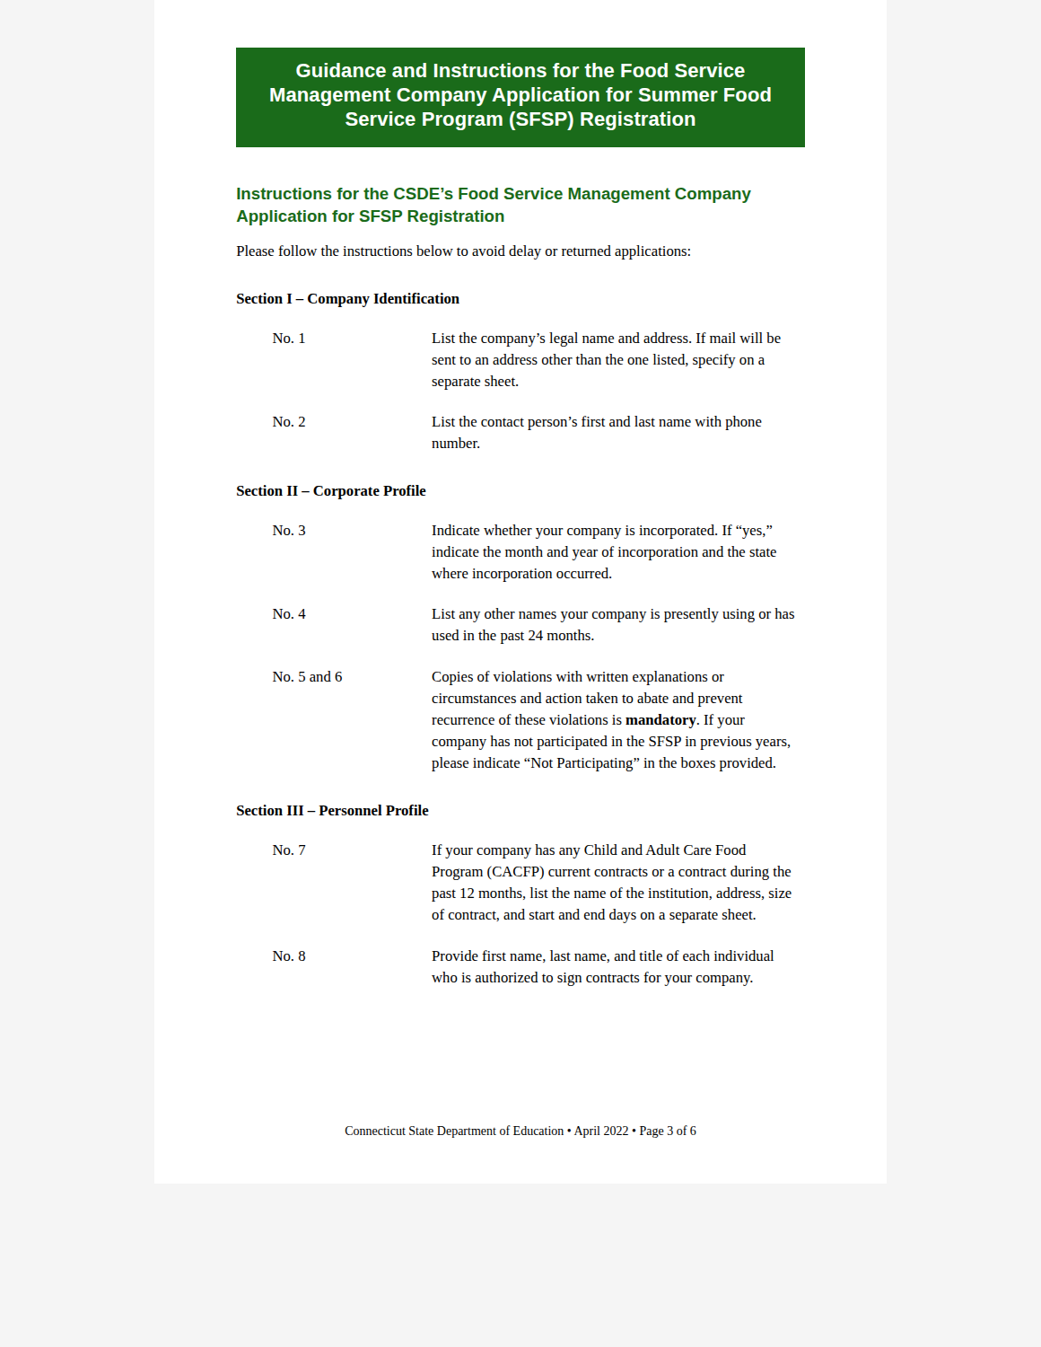Guidance and Instructions for the Food Service Management Company Application for Summer Food Service Program (SFSP) Registration
Instructions for the CSDE’s Food Service Management Company Application for SFSP Registration
Please follow the instructions below to avoid delay or returned applications:
Section I – Company Identification
| No. 1 | List the company’s legal name and address. If mail will be sent to an address other than the one listed, specify on a separate sheet. |
| No. 2 | List the contact person’s first and last name with phone number. |
Section II – Corporate Profile
| No. 3 | Indicate whether your company is incorporated. If “yes,” indicate the month and year of incorporation and the state where incorporation occurred. |
| No. 4 | List any other names your company is presently using or has used in the past 24 months. |
| No. 5 and 6 | Copies of violations with written explanations or circumstances and action taken to abate and prevent recurrence of these violations is mandatory . If your company has not participated in the SFSP in previous years, please indicate “Not Participating” in the boxes provided. |
Section III – Personnel Profile
| No. 7 | If your company has any Child and Adult Care Food Program (CACFP) current contracts or a contract during the past 12 months, list the name of the institution, address, size of contract, and start and end days on a separate sheet. |
| No. 8 | Provide first name, last name, and title of each individual who is authorized to sign contracts for your company. |
Connecticut State Department of Education • April 2022 • Page 3 of 6